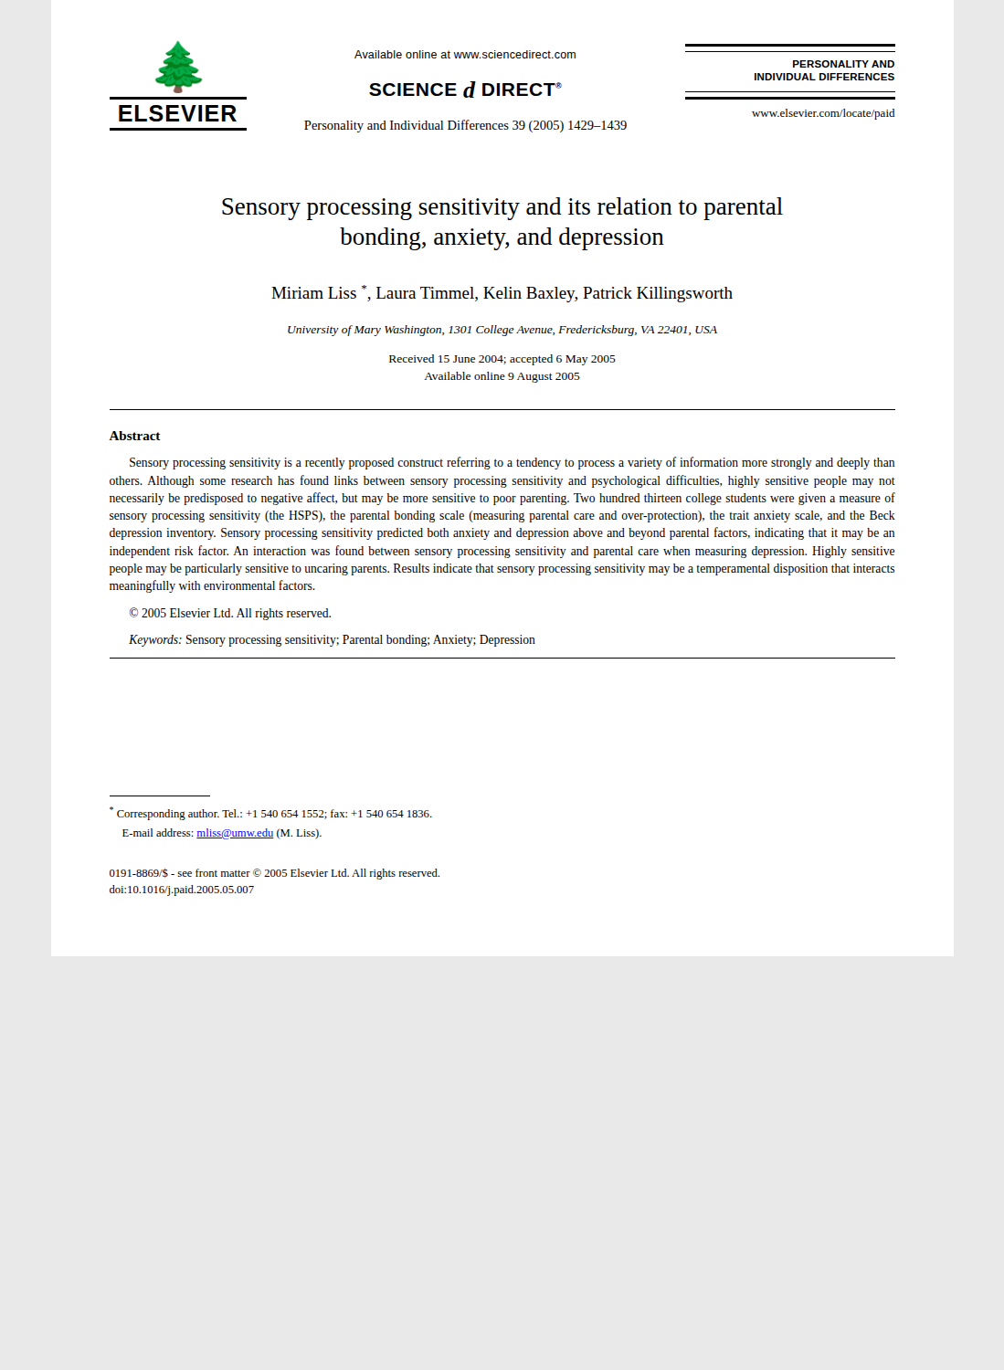🌲 ELSEVIER
Available online at www.sciencedirect.com
SCIENCE d DIRECT®
Personality and Individual Differences 39 (2005) 1429–1439
PERSONALITY AND
INDIVIDUAL DIFFERENCES
www.elsevier.com/locate/paid
Sensory processing sensitivity and its relation to parental
bonding, anxiety, and depression
Miriam Liss *, Laura Timmel, Kelin Baxley, Patrick Killingsworth
University of Mary Washington, 1301 College Avenue, Fredericksburg, VA 22401, USA
Received 15 June 2004; accepted 6 May 2005
Available online 9 August 2005
Abstract
Sensory processing sensitivity is a recently proposed construct referring to a tendency to process a variety of information more strongly and deeply than others. Although some research has found links between sensory processing sensitivity and psychological difficulties, highly sensitive people may not necessarily be predisposed to negative affect, but may be more sensitive to poor parenting. Two hundred thirteen college students were given a measure of sensory processing sensitivity (the HSPS), the parental bonding scale (measuring parental care and over-protection), the trait anxiety scale, and the Beck depression inventory. Sensory processing sensitivity predicted both anxiety and depression above and beyond parental factors, indicating that it may be an independent risk factor. An interaction was found between sensory processing sensitivity and parental care when measuring depression. Highly sensitive people may be particularly sensitive to uncaring parents. Results indicate that sensory processing sensitivity may be a temperamental disposition that interacts meaningfully with environmental factors.
© 2005 Elsevier Ltd. All rights reserved.
Keywords: Sensory processing sensitivity; Parental bonding; Anxiety; Depression
* Corresponding author. Tel.: +1 540 654 1552; fax: +1 540 654 1836.
E-mail address: mliss@umw.edu (M. Liss).
0191-8869/$ - see front matter © 2005 Elsevier Ltd. All rights reserved.
doi:10.1016/j.paid.2005.05.007